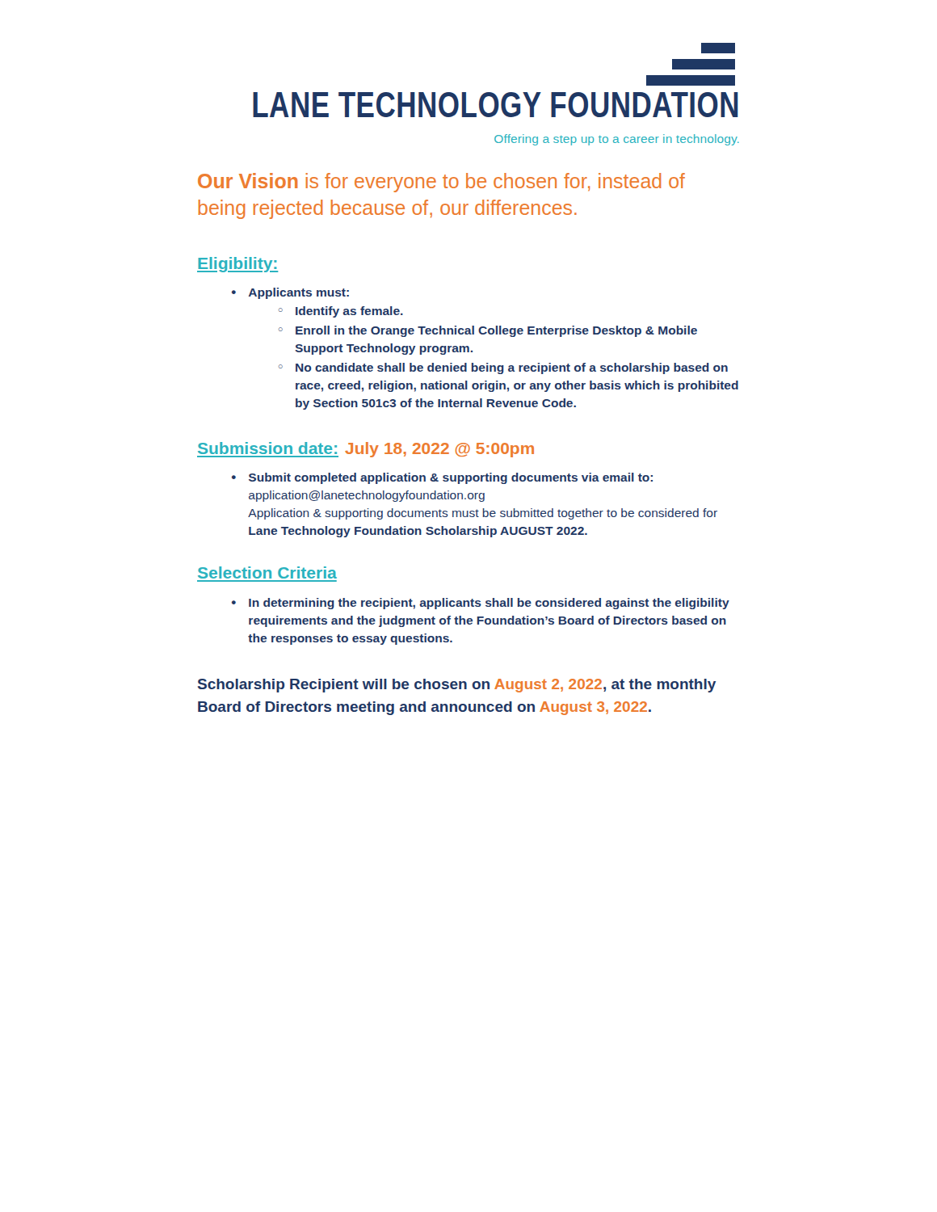LANE TECHNOLOGY FOUNDATION
Offering a step up to a career in technology.
Our Vision is for everyone to be chosen for, instead of being rejected because of, our differences.
Eligibility:
Applicants must:
Identify as female.
Enroll in the Orange Technical College Enterprise Desktop & Mobile Support Technology program.
No candidate shall be denied being a recipient of a scholarship based on race, creed, religion, national origin, or any other basis which is prohibited by Section 501c3 of the Internal Revenue Code.
Submission date:
July 18, 2022 @ 5:00pm
Submit completed application & supporting documents via email to: application@lanetechnologyfoundation.org Application & supporting documents must be submitted together to be considered for Lane Technology Foundation Scholarship AUGUST 2022.
Selection Criteria
In determining the recipient, applicants shall be considered against the eligibility requirements and the judgment of the Foundation’s Board of Directors based on the responses to essay questions.
Scholarship Recipient will be chosen on August 2, 2022, at the monthly Board of Directors meeting and announced on August 3, 2022.